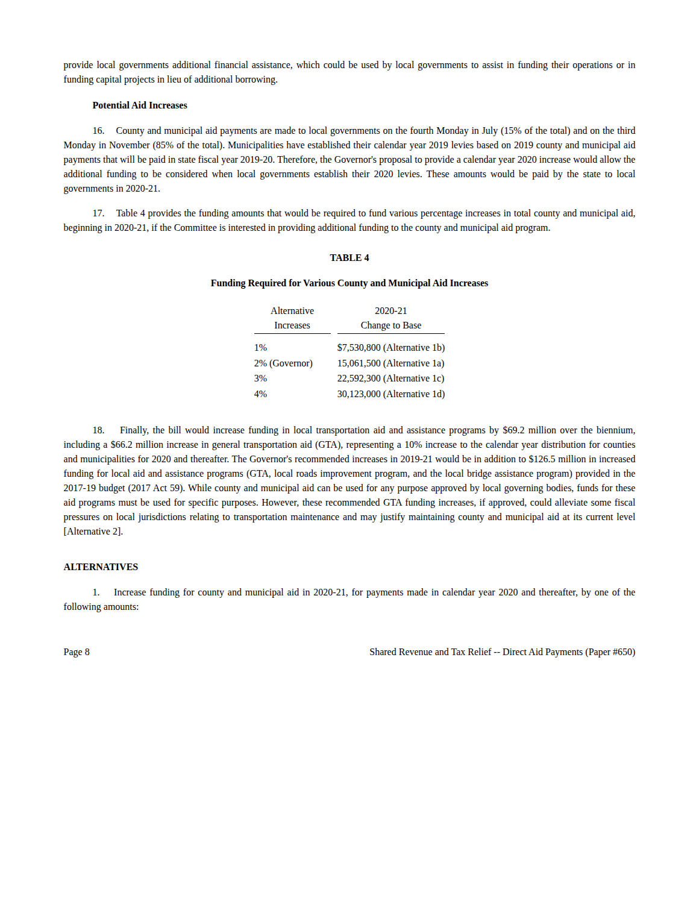provide local governments additional financial assistance, which could be used by local governments to assist in funding their operations or in funding capital projects in lieu of additional borrowing.
Potential Aid Increases
16. County and municipal aid payments are made to local governments on the fourth Monday in July (15% of the total) and on the third Monday in November (85% of the total). Municipalities have established their calendar year 2019 levies based on 2019 county and municipal aid payments that will be paid in state fiscal year 2019-20. Therefore, the Governor's proposal to provide a calendar year 2020 increase would allow the additional funding to be considered when local governments establish their 2020 levies. These amounts would be paid by the state to local governments in 2020-21.
17. Table 4 provides the funding amounts that would be required to fund various percentage increases in total county and municipal aid, beginning in 2020-21, if the Committee is interested in providing additional funding to the county and municipal aid program.
TABLE 4
Funding Required for Various County and Municipal Aid Increases
| Alternative Increases | 2020-21 Change to Base |
| --- | --- |
| 1% | $7,530,800 (Alternative 1b) |
| 2% (Governor) | 15,061,500 (Alternative 1a) |
| 3% | 22,592,300 (Alternative 1c) |
| 4% | 30,123,000 (Alternative 1d) |
18. Finally, the bill would increase funding in local transportation aid and assistance programs by $69.2 million over the biennium, including a $66.2 million increase in general transportation aid (GTA), representing a 10% increase to the calendar year distribution for counties and municipalities for 2020 and thereafter. The Governor's recommended increases in 2019-21 would be in addition to $126.5 million in increased funding for local aid and assistance programs (GTA, local roads improvement program, and the local bridge assistance program) provided in the 2017-19 budget (2017 Act 59). While county and municipal aid can be used for any purpose approved by local governing bodies, funds for these aid programs must be used for specific purposes. However, these recommended GTA funding increases, if approved, could alleviate some fiscal pressures on local jurisdictions relating to transportation maintenance and may justify maintaining county and municipal aid at its current level [Alternative 2].
ALTERNATIVES
1. Increase funding for county and municipal aid in 2020-21, for payments made in calendar year 2020 and thereafter, by one of the following amounts:
Page 8 Shared Revenue and Tax Relief -- Direct Aid Payments (Paper #650)